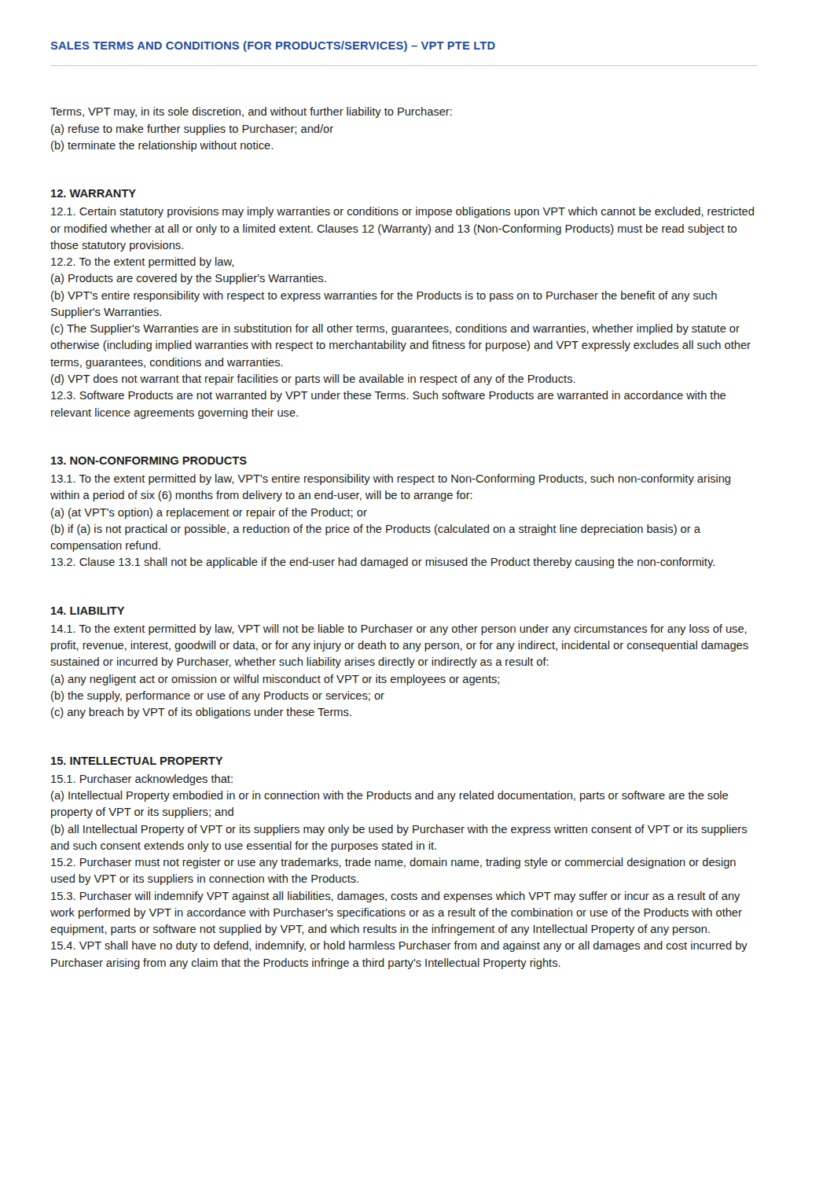Sales Terms and Conditions (for Products/Services) – VPT Pte Ltd
Terms, VPT may, in its sole discretion, and without further liability to Purchaser:
(a) refuse to make further supplies to Purchaser; and/or
(b) terminate the relationship without notice.
12. Warranty
12.1. Certain statutory provisions may imply warranties or conditions or impose obligations upon VPT which cannot be excluded, restricted or modified whether at all or only to a limited extent. Clauses 12 (Warranty) and 13 (Non-Conforming Products) must be read subject to those statutory provisions.
12.2. To the extent permitted by law,
(a) Products are covered by the Supplier's Warranties.
(b) VPT's entire responsibility with respect to express warranties for the Products is to pass on to Purchaser the benefit of any such Supplier's Warranties.
(c) The Supplier's Warranties are in substitution for all other terms, guarantees, conditions and warranties, whether implied by statute or otherwise (including implied warranties with respect to merchantability and fitness for purpose) and VPT expressly excludes all such other terms, guarantees, conditions and warranties.
(d) VPT does not warrant that repair facilities or parts will be available in respect of any of the Products.
12.3. Software Products are not warranted by VPT under these Terms. Such software Products are warranted in accordance with the relevant licence agreements governing their use.
13. Non-Conforming Products
13.1. To the extent permitted by law, VPT's entire responsibility with respect to Non-Conforming Products, such non-conformity arising within a period of six (6) months from delivery to an end-user, will be to arrange for:
(a) (at VPT's option) a replacement or repair of the Product; or
(b) if (a) is not practical or possible, a reduction of the price of the Products (calculated on a straight line depreciation basis) or a compensation refund.
13.2. Clause 13.1 shall not be applicable if the end-user had damaged or misused the Product thereby causing the non-conformity.
14. Liability
14.1. To the extent permitted by law, VPT will not be liable to Purchaser or any other person under any circumstances for any loss of use, profit, revenue, interest, goodwill or data, or for any injury or death to any person, or for any indirect, incidental or consequential damages sustained or incurred by Purchaser, whether such liability arises directly or indirectly as a result of:
(a) any negligent act or omission or wilful misconduct of VPT or its employees or agents;
(b) the supply, performance or use of any Products or services; or
(c) any breach by VPT of its obligations under these Terms.
15. Intellectual Property
15.1. Purchaser acknowledges that:
(a) Intellectual Property embodied in or in connection with the Products and any related documentation, parts or software are the sole property of VPT or its suppliers; and
(b) all Intellectual Property of VPT or its suppliers may only be used by Purchaser with the express written consent of VPT or its suppliers and such consent extends only to use essential for the purposes stated in it.
15.2. Purchaser must not register or use any trademarks, trade name, domain name, trading style or commercial designation or design used by VPT or its suppliers in connection with the Products.
15.3. Purchaser will indemnify VPT against all liabilities, damages, costs and expenses which VPT may suffer or incur as a result of any work performed by VPT in accordance with Purchaser's specifications or as a result of the combination or use of the Products with other equipment, parts or software not supplied by VPT, and which results in the infringement of any Intellectual Property of any person.
15.4. VPT shall have no duty to defend, indemnify, or hold harmless Purchaser from and against any or all damages and cost incurred by Purchaser arising from any claim that the Products infringe a third party's Intellectual Property rights.